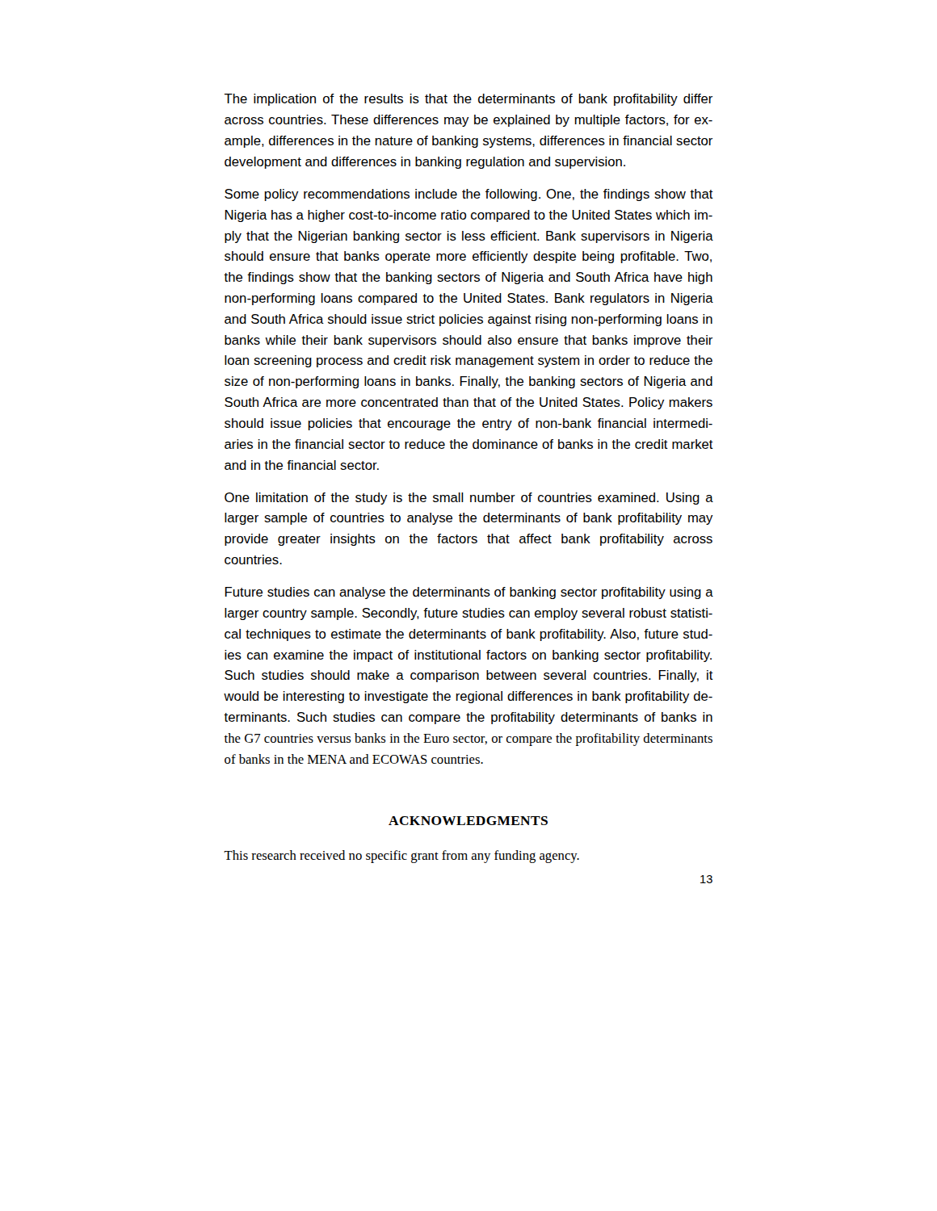The implication of the results is that the determinants of bank profitability differ across countries. These differences may be explained by multiple factors, for example, differences in the nature of banking systems, differences in financial sector development and differences in banking regulation and supervision.
Some policy recommendations include the following. One, the findings show that Nigeria has a higher cost-to-income ratio compared to the United States which imply that the Nigerian banking sector is less efficient. Bank supervisors in Nigeria should ensure that banks operate more efficiently despite being profitable. Two, the findings show that the banking sectors of Nigeria and South Africa have high non-performing loans compared to the United States. Bank regulators in Nigeria and South Africa should issue strict policies against rising non-performing loans in banks while their bank supervisors should also ensure that banks improve their loan screening process and credit risk management system in order to reduce the size of non-performing loans in banks. Finally, the banking sectors of Nigeria and South Africa are more concentrated than that of the United States. Policy makers should issue policies that encourage the entry of non-bank financial intermediaries in the financial sector to reduce the dominance of banks in the credit market and in the financial sector.
One limitation of the study is the small number of countries examined. Using a larger sample of countries to analyse the determinants of bank profitability may provide greater insights on the factors that affect bank profitability across countries.
Future studies can analyse the determinants of banking sector profitability using a larger country sample. Secondly, future studies can employ several robust statistical techniques to estimate the determinants of bank profitability. Also, future studies can examine the impact of institutional factors on banking sector profitability. Such studies should make a comparison between several countries. Finally, it would be interesting to investigate the regional differences in bank profitability determinants. Such studies can compare the profitability determinants of banks in the G7 countries versus banks in the Euro sector, or compare the profitability determinants of banks in the MENA and ECOWAS countries.
ACKNOWLEDGMENTS
This research received no specific grant from any funding agency.
13